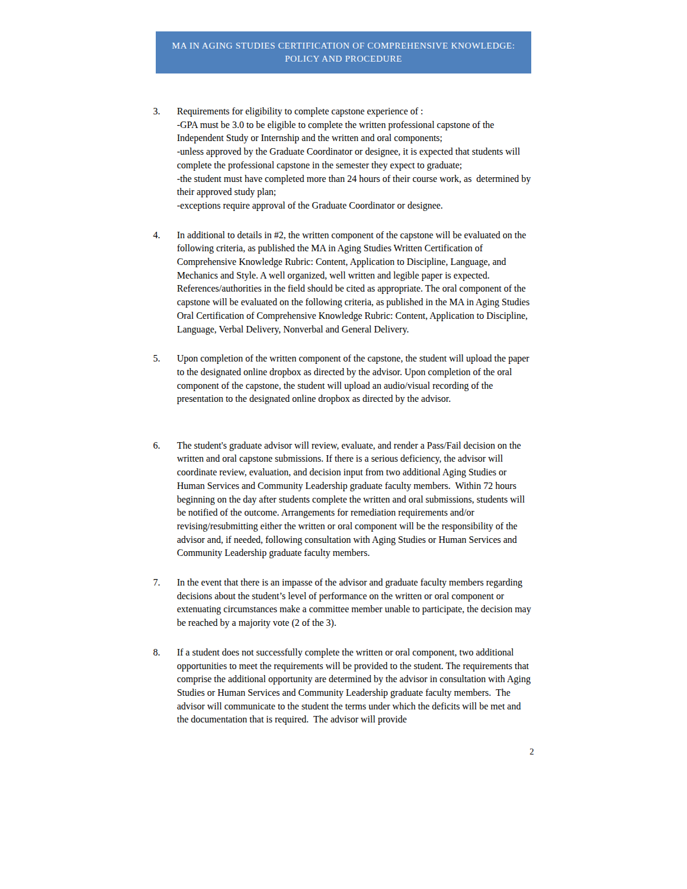MA in Aging Studies Certification of Comprehensive Knowledge:
Policy and Procedure
3. Requirements for eligibility to complete capstone experience of : -GPA must be 3.0 to be eligible to complete the written professional capstone of the Independent Study or Internship and the written and oral components; -unless approved by the Graduate Coordinator or designee, it is expected that students will complete the professional capstone in the semester they expect to graduate; -the student must have completed more than 24 hours of their course work, as determined by their approved study plan; -exceptions require approval of the Graduate Coordinator or designee.
4. In additional to details in #2, the written component of the capstone will be evaluated on the following criteria, as published the MA in Aging Studies Written Certification of Comprehensive Knowledge Rubric: Content, Application to Discipline, Language, and Mechanics and Style. A well organized, well written and legible paper is expected. References/authorities in the field should be cited as appropriate. The oral component of the capstone will be evaluated on the following criteria, as published in the MA in Aging Studies Oral Certification of Comprehensive Knowledge Rubric: Content, Application to Discipline, Language, Verbal Delivery, Nonverbal and General Delivery.
5. Upon completion of the written component of the capstone, the student will upload the paper to the designated online dropbox as directed by the advisor. Upon completion of the oral component of the capstone, the student will upload an audio/visual recording of the presentation to the designated online dropbox as directed by the advisor.
6. The student's graduate advisor will review, evaluate, and render a Pass/Fail decision on the written and oral capstone submissions. If there is a serious deficiency, the advisor will coordinate review, evaluation, and decision input from two additional Aging Studies or Human Services and Community Leadership graduate faculty members. Within 72 hours beginning on the day after students complete the written and oral submissions, students will be notified of the outcome. Arrangements for remediation requirements and/or revising/resubmitting either the written or oral component will be the responsibility of the advisor and, if needed, following consultation with Aging Studies or Human Services and Community Leadership graduate faculty members.
7. In the event that there is an impasse of the advisor and graduate faculty members regarding decisions about the student’s level of performance on the written or oral component or extenuating circumstances make a committee member unable to participate, the decision may be reached by a majority vote (2 of the 3).
8. If a student does not successfully complete the written or oral component, two additional opportunities to meet the requirements will be provided to the student. The requirements that comprise the additional opportunity are determined by the advisor in consultation with Aging Studies or Human Services and Community Leadership graduate faculty members. The advisor will communicate to the student the terms under which the deficits will be met and the documentation that is required. The advisor will provide
2